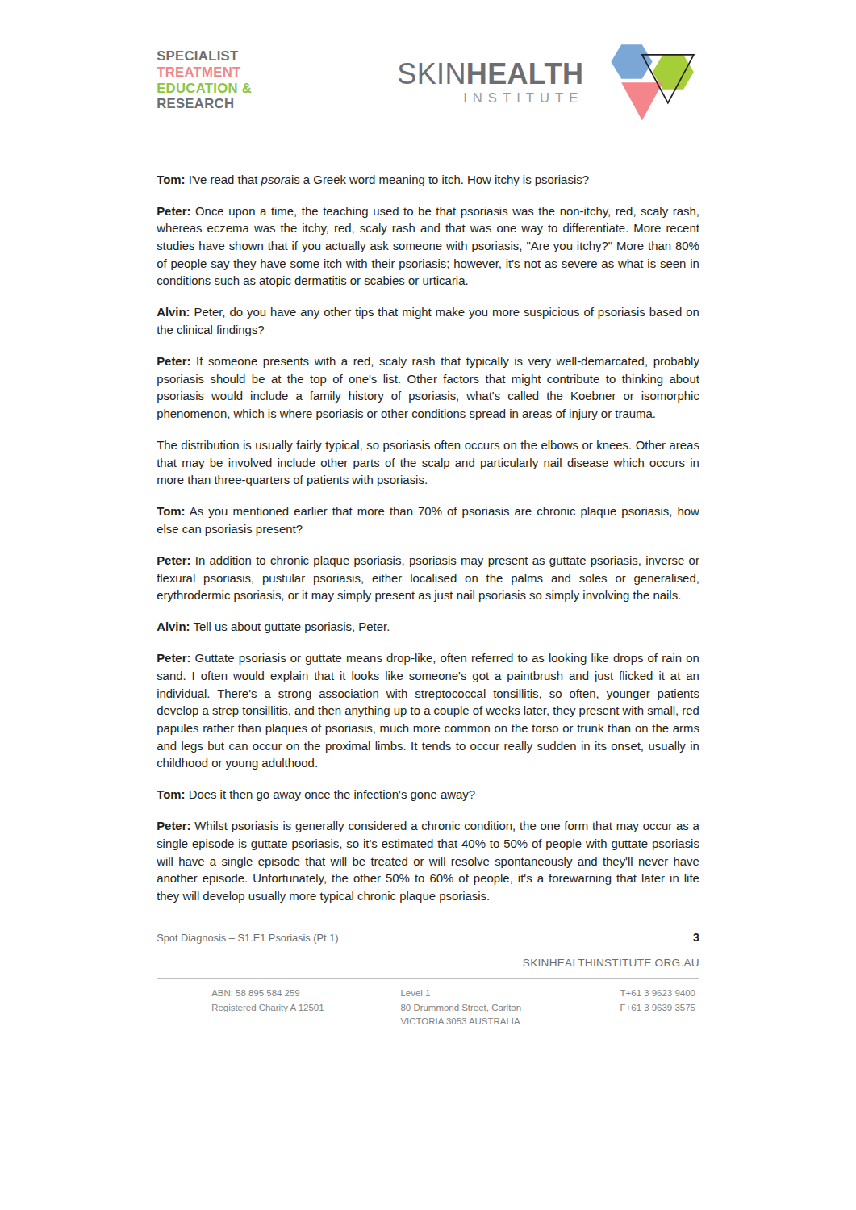Specialist
Treatment
Education &
Research
SKINHEALTH
INSTITUTE
Tom: I've read that psorais a Greek word meaning to itch. How itchy is psoriasis?
Peter: Once upon a time, the teaching used to be that psoriasis was the non-itchy, red, scaly rash, whereas eczema was the itchy, red, scaly rash and that was one way to differentiate. More recent studies have shown that if you actually ask someone with psoriasis, "Are you itchy?" More than 80% of people say they have some itch with their psoriasis; however, it's not as severe as what is seen in conditions such as atopic dermatitis or scabies or urticaria.
Alvin: Peter, do you have any other tips that might make you more suspicious of psoriasis based on the clinical findings?
Peter: If someone presents with a red, scaly rash that typically is very well-demarcated, probably psoriasis should be at the top of one's list. Other factors that might contribute to thinking about psoriasis would include a family history of psoriasis, what's called the Koebner or isomorphic phenomenon, which is where psoriasis or other conditions spread in areas of injury or trauma.
The distribution is usually fairly typical, so psoriasis often occurs on the elbows or knees. Other areas that may be involved include other parts of the scalp and particularly nail disease which occurs in more than three-quarters of patients with psoriasis.
Tom: As you mentioned earlier that more than 70% of psoriasis are chronic plaque psoriasis, how else can psoriasis present?
Peter: In addition to chronic plaque psoriasis, psoriasis may present as guttate psoriasis, inverse or flexural psoriasis, pustular psoriasis, either localised on the palms and soles or generalised, erythrodermic psoriasis, or it may simply present as just nail psoriasis so simply involving the nails.
Alvin: Tell us about guttate psoriasis, Peter.
Peter: Guttate psoriasis or guttate means drop-like, often referred to as looking like drops of rain on sand. I often would explain that it looks like someone's got a paintbrush and just flicked it at an individual. There's a strong association with streptococcal tonsillitis, so often, younger patients develop a strep tonsillitis, and then anything up to a couple of weeks later, they present with small, red papules rather than plaques of psoriasis, much more common on the torso or trunk than on the arms and legs but can occur on the proximal limbs. It tends to occur really sudden in its onset, usually in childhood or young adulthood.
Tom: Does it then go away once the infection's gone away?
Peter: Whilst psoriasis is generally considered a chronic condition, the one form that may occur as a single episode is guttate psoriasis, so it's estimated that 40% to 50% of people with guttate psoriasis will have a single episode that will be treated or will resolve spontaneously and they'll never have another episode. Unfortunately, the other 50% to 60% of people, it's a forewarning that later in life they will develop usually more typical chronic plaque psoriasis.
Spot Diagnosis – S1.E1 Psoriasis (Pt 1) 3
SKINHEALTHINSTITUTE.ORG.AU
ABN: 58 895 584 259
Registered Charity A 12501
Level 1
80 Drummond Street, Carlton
VICTORIA 3053 AUSTRALIA
T+61 3 9623 9400
F+61 3 9639 3575